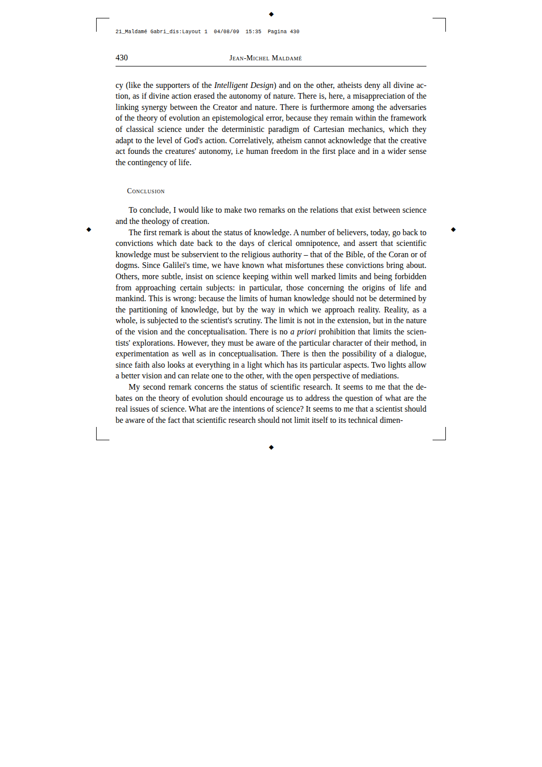◆
◆
◆
◆
21_Maldamé Gabri_dis:Layout 1 04/08/09 15:35 Pagina 430
430 Jean-Michel Maldamé
cy (like the supporters of the Intelligent Design) and on the other, atheists deny all divine action, as if divine action erased the autonomy of nature. There is, here, a misappreciation of the linking synergy between the Creator and nature. There is furthermore among the adversaries of the theory of evolution an epistemological error, because they remain within the framework of classical science under the deterministic paradigm of Cartesian mechanics, which they adapt to the level of God's action. Correlatively, atheism cannot acknowledge that the creative act founds the creatures' autonomy, i.e human freedom in the first place and in a wider sense the contingency of life.
Conclusion
To conclude, I would like to make two remarks on the relations that exist between science and the theology of creation.
The first remark is about the status of knowledge. A number of believers, today, go back to convictions which date back to the days of clerical omnipotence, and assert that scientific knowledge must be subservient to the religious authority – that of the Bible, of the Coran or of dogms. Since Galilei's time, we have known what misfortunes these convictions bring about. Others, more subtle, insist on science keeping within well marked limits and being forbidden from approaching certain subjects: in particular, those concerning the origins of life and mankind. This is wrong: because the limits of human knowledge should not be determined by the partitioning of knowledge, but by the way in which we approach reality. Reality, as a whole, is subjected to the scientist's scrutiny. The limit is not in the extension, but in the nature of the vision and the conceptualisation. There is no a priori prohibition that limits the scientists' explorations. However, they must be aware of the particular character of their method, in experimentation as well as in conceptualisation. There is then the possibility of a dialogue, since faith also looks at everything in a light which has its particular aspects. Two lights allow a better vision and can relate one to the other, with the open perspective of mediations.
My second remark concerns the status of scientific research. It seems to me that the debates on the theory of evolution should encourage us to address the question of what are the real issues of science. What are the intentions of science? It seems to me that a scientist should be aware of the fact that scientific research should not limit itself to its technical dimen-